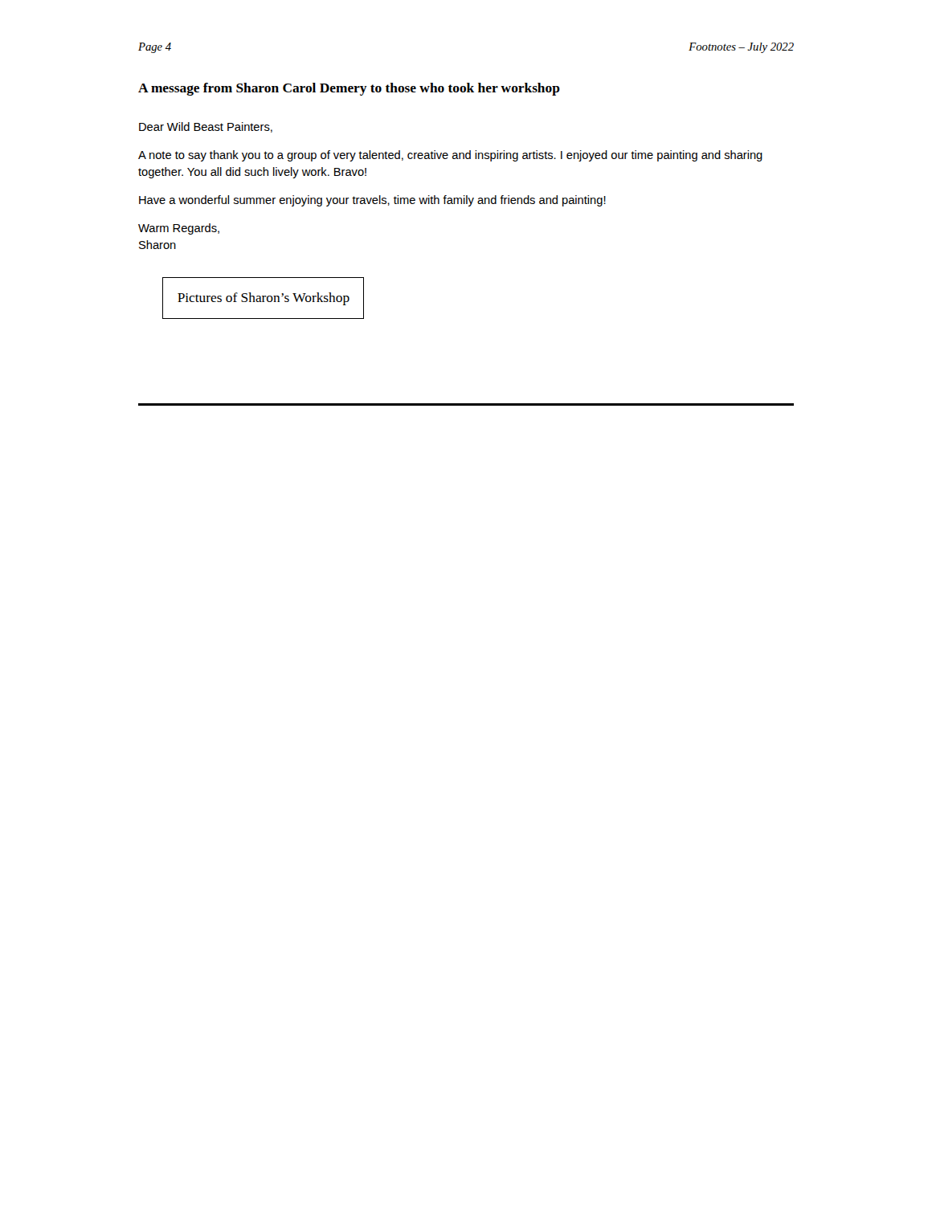Page 4 Footnotes – July 2022
A message from Sharon Carol Demery to those who took her workshop
Dear Wild Beast Painters,
A note to say thank you to a group of very talented, creative and inspiring artists. I enjoyed our time painting and sharing together. You all did such lively work. Bravo!
Have a wonderful summer enjoying your travels, time with family and friends and painting!
Warm Regards,
Sharon
Pictures of Sharon’s Workshop